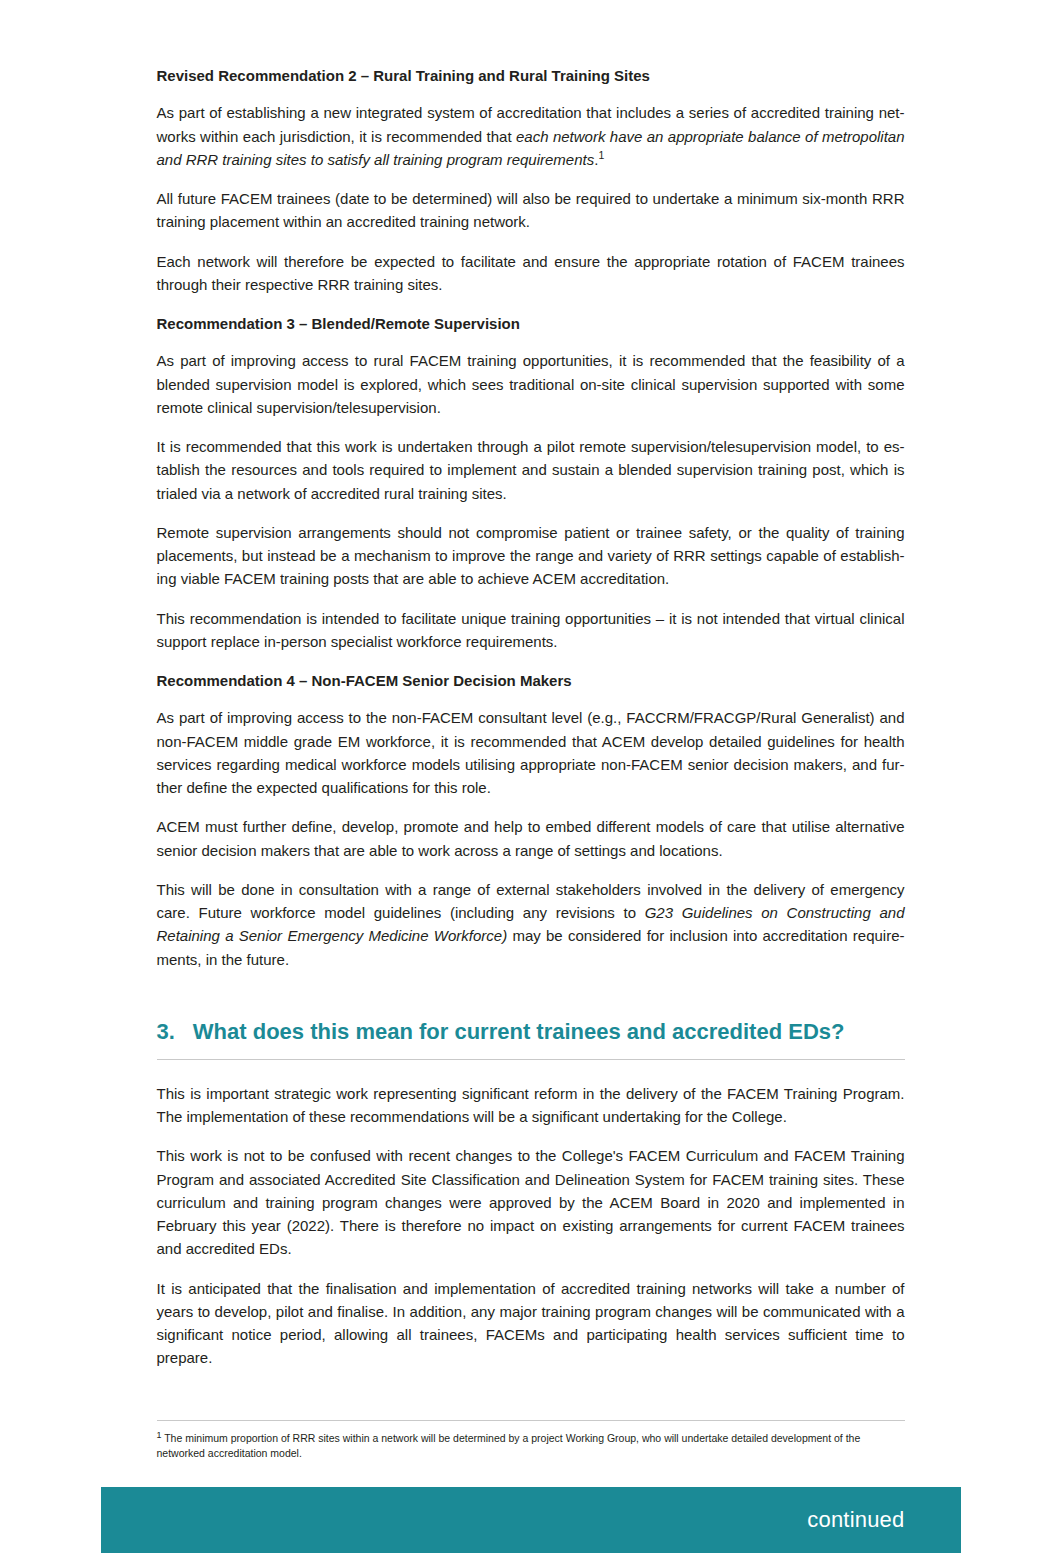Revised Recommendation 2 – Rural Training and Rural Training Sites
As part of establishing a new integrated system of accreditation that includes a series of accredited training networks within each jurisdiction, it is recommended that each network have an appropriate balance of metropolitan and RRR training sites to satisfy all training program requirements.1
All future FACEM trainees (date to be determined) will also be required to undertake a minimum six-month RRR training placement within an accredited training network.
Each network will therefore be expected to facilitate and ensure the appropriate rotation of FACEM trainees through their respective RRR training sites.
Recommendation 3 – Blended/Remote Supervision
As part of improving access to rural FACEM training opportunities, it is recommended that the feasibility of a blended supervision model is explored, which sees traditional on-site clinical supervision supported with some remote clinical supervision/telesupervision.
It is recommended that this work is undertaken through a pilot remote supervision/telesupervision model, to establish the resources and tools required to implement and sustain a blended supervision training post, which is trialed via a network of accredited rural training sites.
Remote supervision arrangements should not compromise patient or trainee safety, or the quality of training placements, but instead be a mechanism to improve the range and variety of RRR settings capable of establishing viable FACEM training posts that are able to achieve ACEM accreditation.
This recommendation is intended to facilitate unique training opportunities – it is not intended that virtual clinical support replace in-person specialist workforce requirements.
Recommendation 4 – Non-FACEM Senior Decision Makers
As part of improving access to the non-FACEM consultant level (e.g., FACCRM/FRACGP/Rural Generalist) and non-FACEM middle grade EM workforce, it is recommended that ACEM develop detailed guidelines for health services regarding medical workforce models utilising appropriate non-FACEM senior decision makers, and further define the expected qualifications for this role.
ACEM must further define, develop, promote and help to embed different models of care that utilise alternative senior decision makers that are able to work across a range of settings and locations.
This will be done in consultation with a range of external stakeholders involved in the delivery of emergency care. Future workforce model guidelines (including any revisions to G23 Guidelines on Constructing and Retaining a Senior Emergency Medicine Workforce) may be considered for inclusion into accreditation requirements, in the future.
3. What does this mean for current trainees and accredited EDs?
This is important strategic work representing significant reform in the delivery of the FACEM Training Program. The implementation of these recommendations will be a significant undertaking for the College.
This work is not to be confused with recent changes to the College's FACEM Curriculum and FACEM Training Program and associated Accredited Site Classification and Delineation System for FACEM training sites. These curriculum and training program changes were approved by the ACEM Board in 2020 and implemented in February this year (2022). There is therefore no impact on existing arrangements for current FACEM trainees and accredited EDs.
It is anticipated that the finalisation and implementation of accredited training networks will take a number of years to develop, pilot and finalise. In addition, any major training program changes will be communicated with a significant notice period, allowing all trainees, FACEMs and participating health services sufficient time to prepare.
1 The minimum proportion of RRR sites within a network will be determined by a project Working Group, who will undertake detailed development of the networked accreditation model.
continued